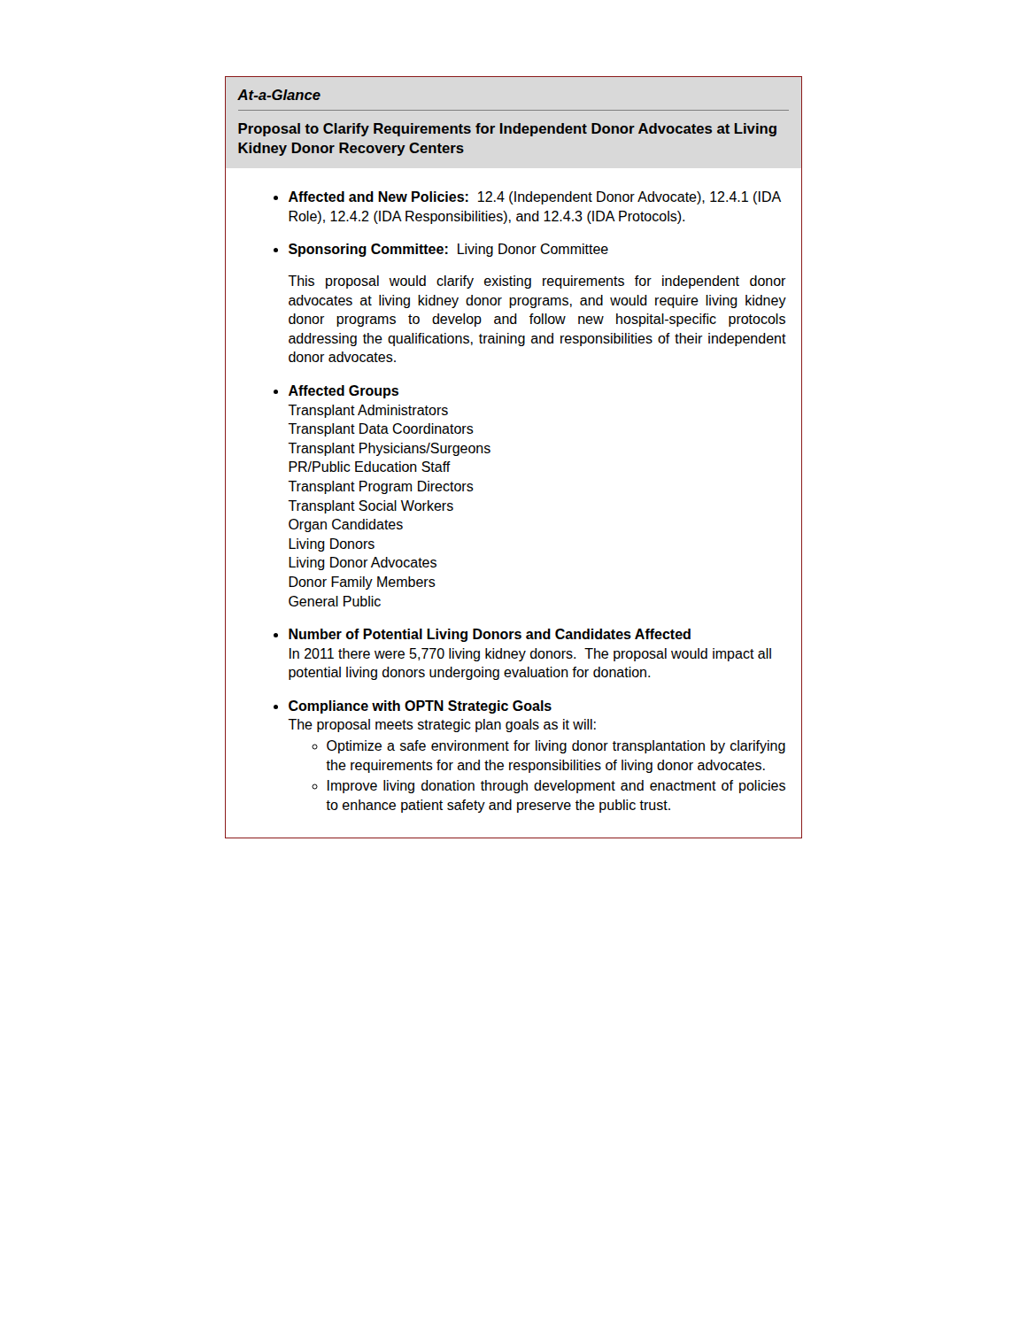At-a-Glance
Proposal to Clarify Requirements for Independent Donor Advocates at Living Kidney Donor Recovery Centers
Affected and New Policies: 12.4 (Independent Donor Advocate), 12.4.1 (IDA Role), 12.4.2 (IDA Responsibilities), and 12.4.3 (IDA Protocols).
Sponsoring Committee: Living Donor Committee
This proposal would clarify existing requirements for independent donor advocates at living kidney donor programs, and would require living kidney donor programs to develop and follow new hospital-specific protocols addressing the qualifications, training and responsibilities of their independent donor advocates.
Affected Groups
Transplant Administrators
Transplant Data Coordinators
Transplant Physicians/Surgeons
PR/Public Education Staff
Transplant Program Directors
Transplant Social Workers
Organ Candidates
Living Donors
Living Donor Advocates
Donor Family Members
General Public
Number of Potential Living Donors and Candidates Affected
In 2011 there were 5,770 living kidney donors. The proposal would impact all potential living donors undergoing evaluation for donation.
Compliance with OPTN Strategic Goals
The proposal meets strategic plan goals as it will:
Optimize a safe environment for living donor transplantation by clarifying the requirements for and the responsibilities of living donor advocates.
Improve living donation through development and enactment of policies to enhance patient safety and preserve the public trust.